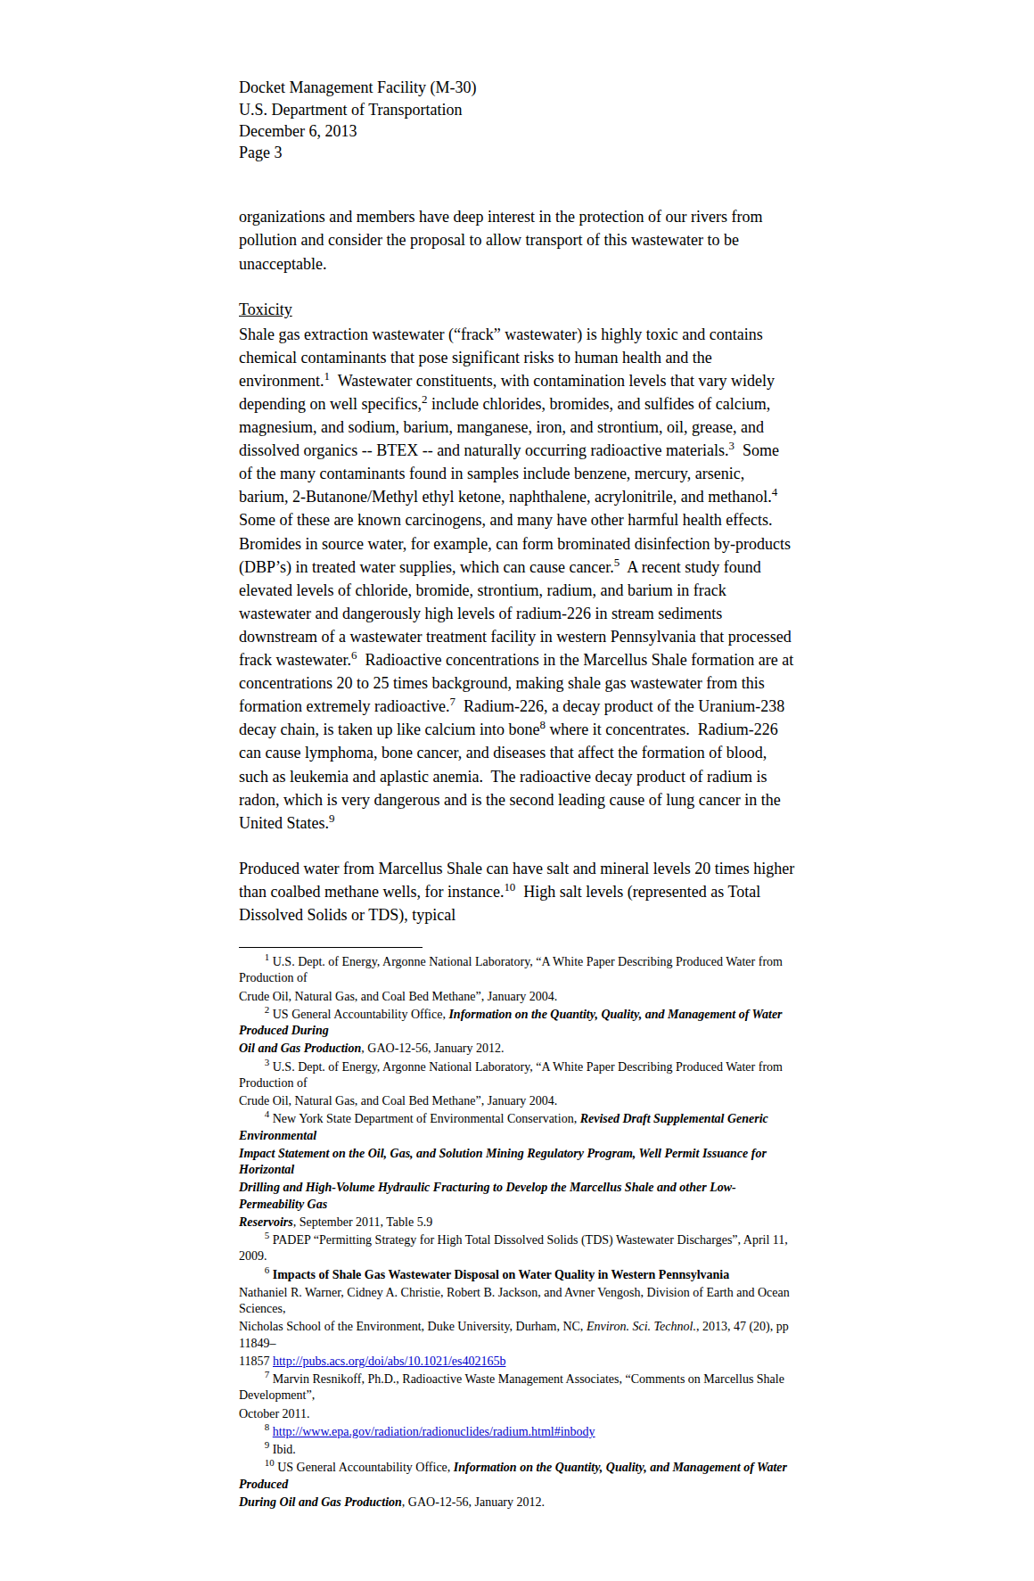Docket Management Facility (M-30)
U.S. Department of Transportation
December 6, 2013
Page 3
organizations and members have deep interest in the protection of our rivers from pollution and consider the proposal to allow transport of this wastewater to be unacceptable.
Toxicity
Shale gas extraction wastewater (“frack” wastewater) is highly toxic and contains chemical contaminants that pose significant risks to human health and the environment.1 Wastewater constituents, with contamination levels that vary widely depending on well specifics,2 include chlorides, bromides, and sulfides of calcium, magnesium, and sodium, barium, manganese, iron, and strontium, oil, grease, and dissolved organics -- BTEX -- and naturally occurring radioactive materials.3 Some of the many contaminants found in samples include benzene, mercury, arsenic, barium, 2-Butanone/Methyl ethyl ketone, naphthalene, acrylonitrile, and methanol.4
Some of these are known carcinogens, and many have other harmful health effects. Bromides in source water, for example, can form brominated disinfection by-products (DBP’s) in treated water supplies, which can cause cancer.5 A recent study found elevated levels of chloride, bromide, strontium, radium, and barium in frack wastewater and dangerously high levels of radium-226 in stream sediments downstream of a wastewater treatment facility in western Pennsylvania that processed frack wastewater.6 Radioactive concentrations in the Marcellus Shale formation are at concentrations 20 to 25 times background, making shale gas wastewater from this formation extremely radioactive.7 Radium-226, a decay product of the Uranium-238 decay chain, is taken up like calcium into bone8 where it concentrates. Radium-226 can cause lymphoma, bone cancer, and diseases that affect the formation of blood, such as leukemia and aplastic anemia. The radioactive decay product of radium is radon, which is very dangerous and is the second leading cause of lung cancer in the United States.9
Produced water from Marcellus Shale can have salt and mineral levels 20 times higher than coalbed methane wells, for instance.10 High salt levels (represented as Total Dissolved Solids or TDS), typical
1 U.S. Dept. of Energy, Argonne National Laboratory, “A White Paper Describing Produced Water from Production of
Crude Oil, Natural Gas, and Coal Bed Methane”, January 2004.
2 US General Accountability Office, Information on the Quantity, Quality, and Management of Water Produced During
Oil and Gas Production, GAO-12-56, January 2012.
3 U.S. Dept. of Energy, Argonne National Laboratory, “A White Paper Describing Produced Water from Production of
Crude Oil, Natural Gas, and Coal Bed Methane”, January 2004.
4 New York State Department of Environmental Conservation, Revised Draft Supplemental Generic Environmental
Impact Statement on the Oil, Gas, and Solution Mining Regulatory Program, Well Permit Issuance for Horizontal
Drilling and High-Volume Hydraulic Fracturing to Develop the Marcellus Shale and other Low-Permeability Gas
Reservoirs, September 2011, Table 5.9
5 PADEP “Permitting Strategy for High Total Dissolved Solids (TDS) Wastewater Discharges”, April 11, 2009.
6 Impacts of Shale Gas Wastewater Disposal on Water Quality in Western Pennsylvania
Nathaniel R. Warner, Cidney A. Christie, Robert B. Jackson, and Avner Vengosh, Division of Earth and Ocean Sciences,
Nicholas School of the Environment, Duke University, Durham, NC, Environ. Sci. Technol., 2013, 47 (20), pp 11849–
11857 http://pubs.acs.org/doi/abs/10.1021/es402165b
7 Marvin Resnikoff, Ph.D., Radioactive Waste Management Associates, “Comments on Marcellus Shale Development”,
October 2011.
8 http://www.epa.gov/radiation/radionuclides/radium.html#inbody
9 Ibid.
10 US General Accountability Office, Information on the Quantity, Quality, and Management of Water Produced
During Oil and Gas Production, GAO-12-56, January 2012.